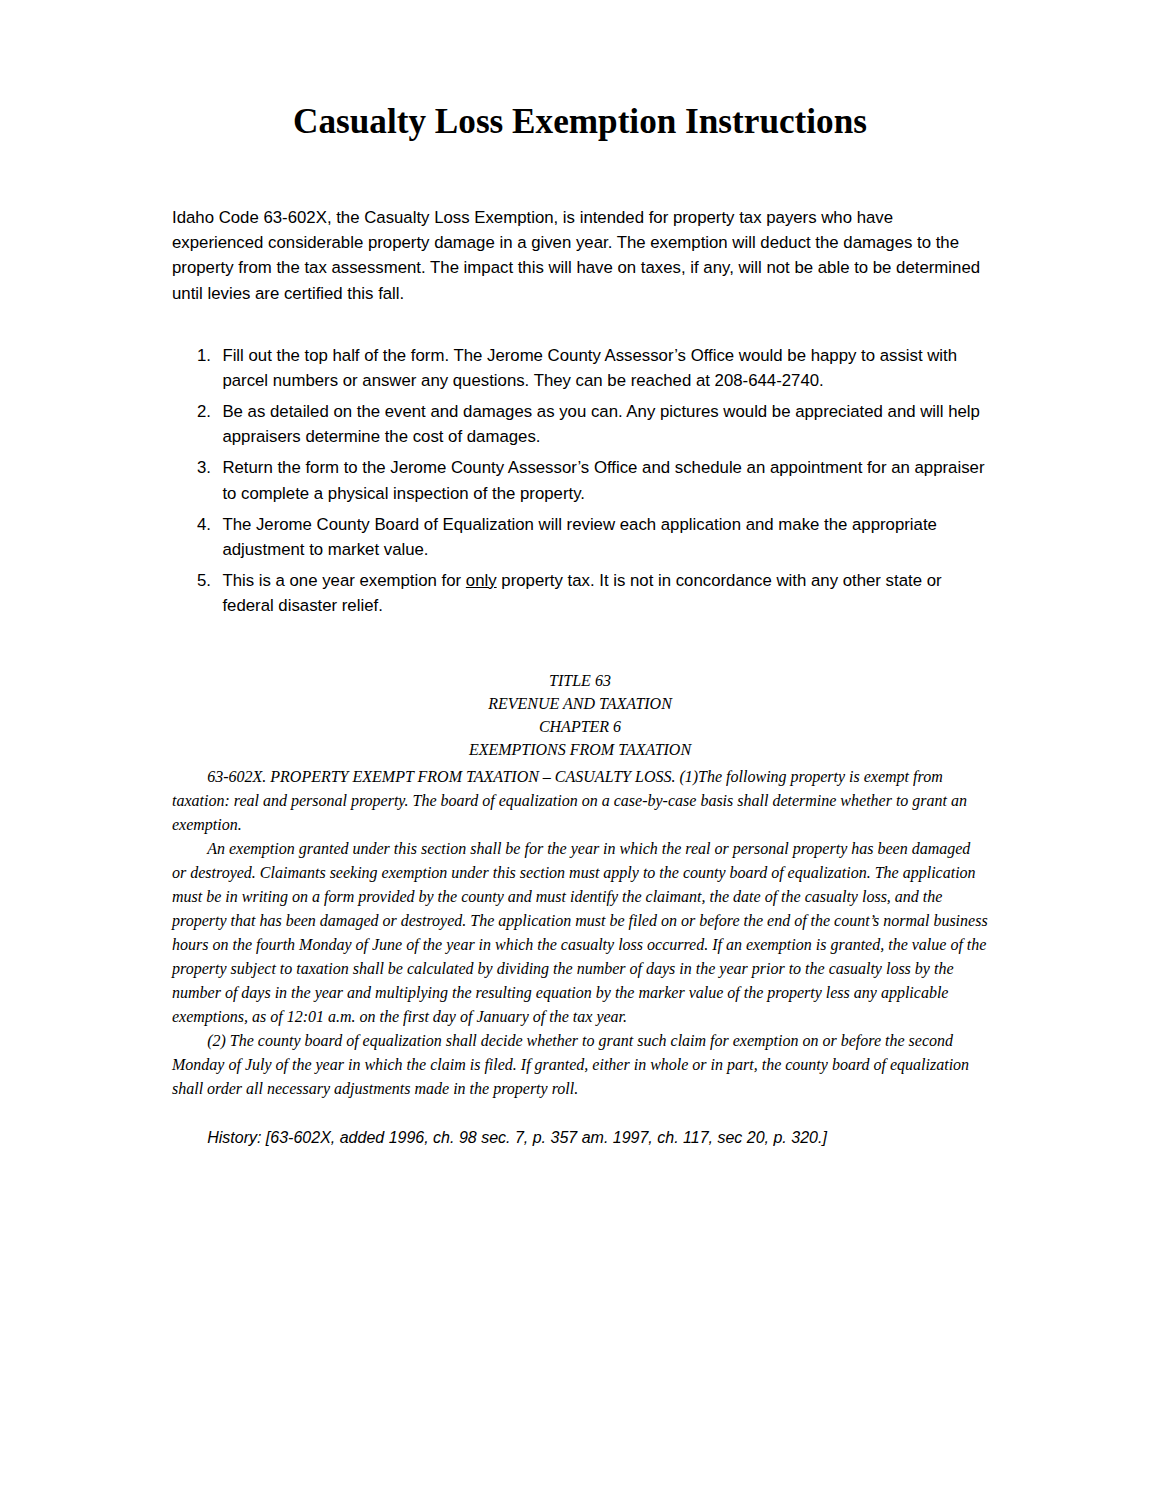Casualty Loss Exemption Instructions
Idaho Code 63-602X, the Casualty Loss Exemption, is intended for property tax payers who have experienced considerable property damage in a given year. The exemption will deduct the damages to the property from the tax assessment. The impact this will have on taxes, if any, will not be able to be determined until levies are certified this fall.
Fill out the top half of the form. The Jerome County Assessor’s Office would be happy to assist with parcel numbers or answer any questions. They can be reached at 208-644-2740.
Be as detailed on the event and damages as you can. Any pictures would be appreciated and will help appraisers determine the cost of damages.
Return the form to the Jerome County Assessor’s Office and schedule an appointment for an appraiser to complete a physical inspection of the property.
The Jerome County Board of Equalization will review each application and make the appropriate adjustment to market value.
This is a one year exemption for only property tax. It is not in concordance with any other state or federal disaster relief.
TITLE 63 REVENUE AND TAXATION CHAPTER 6 EXEMPTIONS FROM TAXATION
63-602X. PROPERTY EXEMPT FROM TAXATION – CASUALTY LOSS. (1)The following property is exempt from taxation: real and personal property. The board of equalization on a case-by-case basis shall determine whether to grant an exemption.
An exemption granted under this section shall be for the year in which the real or personal property has been damaged or destroyed. Claimants seeking exemption under this section must apply to the county board of equalization. The application must be in writing on a form provided by the county and must identify the claimant, the date of the casualty loss, and the property that has been damaged or destroyed. The application must be filed on or before the end of the count’s normal business hours on the fourth Monday of June of the year in which the casualty loss occurred. If an exemption is granted, the value of the property subject to taxation shall be calculated by dividing the number of days in the year prior to the casualty loss by the number of days in the year and multiplying the resulting equation by the marker value of the property less any applicable exemptions, as of 12:01 a.m. on the first day of January of the tax year.
(2) The county board of equalization shall decide whether to grant such claim for exemption on or before the second Monday of July of the year in which the claim is filed. If granted, either in whole or in part, the county board of equalization shall order all necessary adjustments made in the property roll.
History: [63-602X, added 1996, ch. 98 sec. 7, p. 357 am. 1997, ch. 117, sec 20, p. 320.]